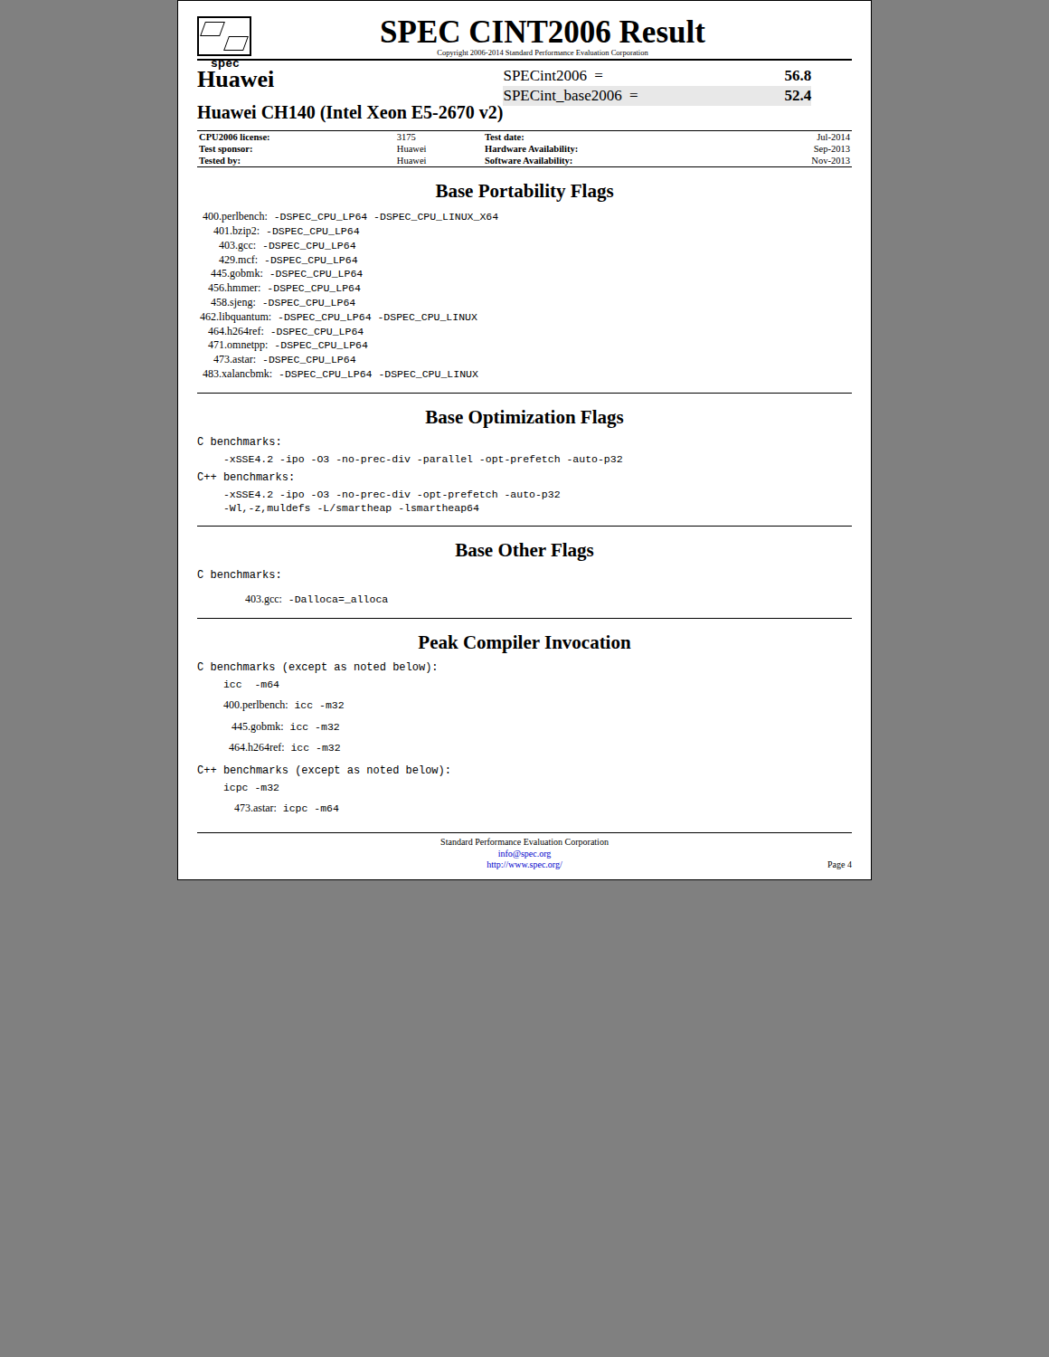spec
SPEC CINT2006 Result
Copyright 2006-2014 Standard Performance Evaluation Corporation
Huawei
Huawei CH140 (Intel Xeon E5-2670 v2)
| SPECint2006 = | 56.8 |
| SPECint_base2006 = | 52.4 |
| CPU2006 license: | 3175 | Test date: | Jul-2014 |
| Test sponsor: | Huawei | Hardware Availability: | Sep-2013 |
| Tested by: | Huawei | Software Availability: | Nov-2013 |
Base Portability Flags
400.perlbench: -DSPEC_CPU_LP64 -DSPEC_CPU_LINUX_X64
401.bzip2: -DSPEC_CPU_LP64
403.gcc: -DSPEC_CPU_LP64
429.mcf: -DSPEC_CPU_LP64
445.gobmk: -DSPEC_CPU_LP64
456.hmmer: -DSPEC_CPU_LP64
458.sjeng: -DSPEC_CPU_LP64
462.libquantum: -DSPEC_CPU_LP64 -DSPEC_CPU_LINUX
464.h264ref: -DSPEC_CPU_LP64
471.omnetpp: -DSPEC_CPU_LP64
473.astar: -DSPEC_CPU_LP64
483.xalancbmk: -DSPEC_CPU_LP64 -DSPEC_CPU_LINUX
Base Optimization Flags
C benchmarks:
-xSSE4.2 -ipo -O3 -no-prec-div -parallel -opt-prefetch -auto-p32
C++ benchmarks:
-xSSE4.2 -ipo -O3 -no-prec-div -opt-prefetch -auto-p32
-Wl,-z,muldefs -L/smartheap -lsmartheap64
Base Other Flags
C benchmarks:
403.gcc: -Dalloca=_alloca
Peak Compiler Invocation
C benchmarks (except as noted below):
icc -m64
400.perlbench: icc -m32
445.gobmk: icc -m32
464.h264ref: icc -m32
C++ benchmarks (except as noted below):
icpc -m32
473.astar: icpc -m64
Standard Performance Evaluation Corporation
info@spec.org
http://www.spec.org/ Page 4